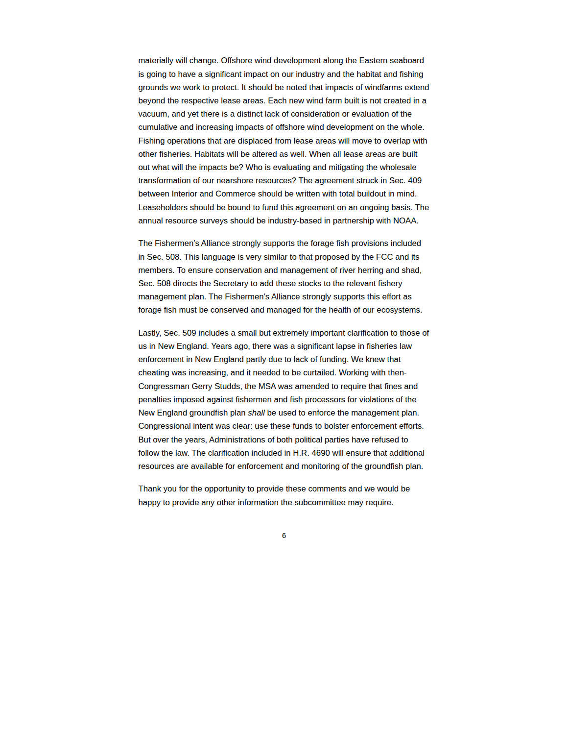materially will change. Offshore wind development along the Eastern seaboard is going to have a significant impact on our industry and the habitat and fishing grounds we work to protect. It should be noted that impacts of windfarms extend beyond the respective lease areas. Each new wind farm built is not created in a vacuum, and yet there is a distinct lack of consideration or evaluation of the cumulative and increasing impacts of offshore wind development on the whole. Fishing operations that are displaced from lease areas will move to overlap with other fisheries. Habitats will be altered as well. When all lease areas are built out what will the impacts be? Who is evaluating and mitigating the wholesale transformation of our nearshore resources? The agreement struck in Sec. 409 between Interior and Commerce should be written with total buildout in mind. Leaseholders should be bound to fund this agreement on an ongoing basis. The annual resource surveys should be industry-based in partnership with NOAA.
The Fishermen's Alliance strongly supports the forage fish provisions included in Sec. 508. This language is very similar to that proposed by the FCC and its members. To ensure conservation and management of river herring and shad, Sec. 508 directs the Secretary to add these stocks to the relevant fishery management plan. The Fishermen's Alliance strongly supports this effort as forage fish must be conserved and managed for the health of our ecosystems.
Lastly, Sec. 509 includes a small but extremely important clarification to those of us in New England. Years ago, there was a significant lapse in fisheries law enforcement in New England partly due to lack of funding. We knew that cheating was increasing, and it needed to be curtailed. Working with then-Congressman Gerry Studds, the MSA was amended to require that fines and penalties imposed against fishermen and fish processors for violations of the New England groundfish plan shall be used to enforce the management plan. Congressional intent was clear: use these funds to bolster enforcement efforts. But over the years, Administrations of both political parties have refused to follow the law. The clarification included in H.R. 4690 will ensure that additional resources are available for enforcement and monitoring of the groundfish plan.
Thank you for the opportunity to provide these comments and we would be happy to provide any other information the subcommittee may require.
6